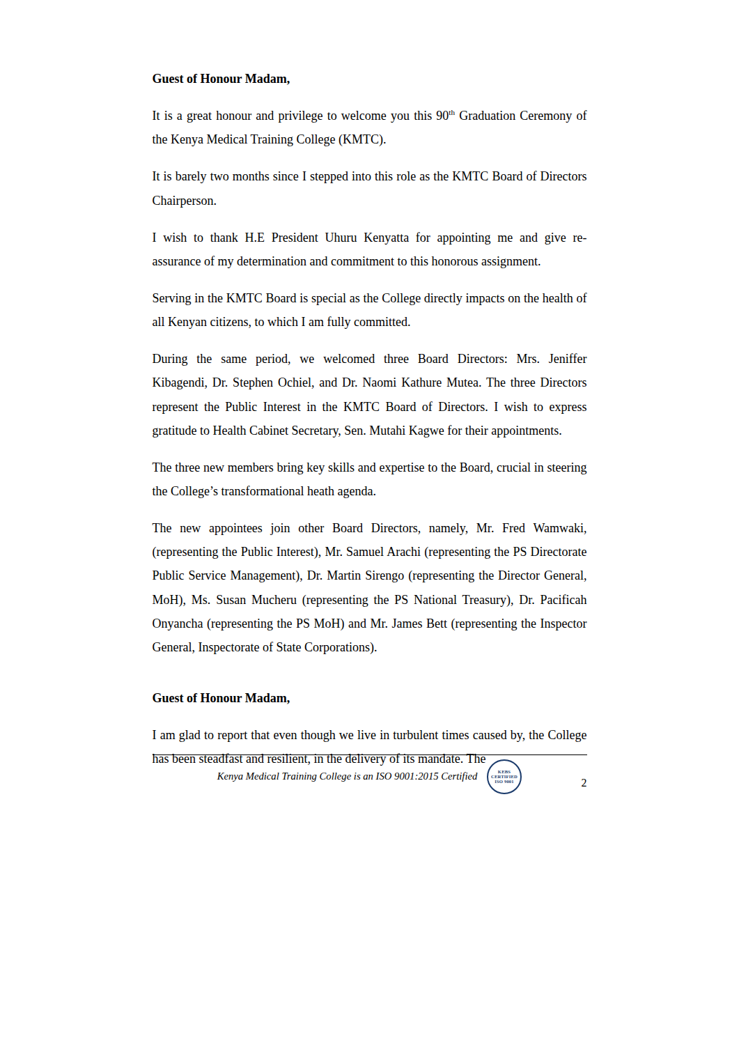Guest of Honour Madam,
It is a great honour and privilege to welcome you this 90th Graduation Ceremony of the Kenya Medical Training College (KMTC).
It is barely two months since I stepped into this role as the KMTC Board of Directors Chairperson.
I wish to thank H.E President Uhuru Kenyatta for appointing me and give re-assurance of my determination and commitment to this honorous assignment.
Serving in the KMTC Board is special as the College directly impacts on the health of all Kenyan citizens, to which I am fully committed.
During the same period, we welcomed three Board Directors: Mrs. Jeniffer Kibagendi, Dr. Stephen Ochiel, and Dr. Naomi Kathure Mutea. The three Directors represent the Public Interest in the KMTC Board of Directors. I wish to express gratitude to Health Cabinet Secretary, Sen. Mutahi Kagwe for their appointments.
The three new members bring key skills and expertise to the Board, crucial in steering the College’s transformational heath agenda.
The new appointees join other Board Directors, namely, Mr. Fred Wamwaki, (representing the Public Interest), Mr. Samuel Arachi (representing the PS Directorate Public Service Management), Dr. Martin Sirengo (representing the Director General, MoH), Ms. Susan Mucheru (representing the PS National Treasury), Dr. Pacificah Onyancha (representing the PS MoH) and Mr. James Bett (representing the Inspector General, Inspectorate of State Corporations).
Guest of Honour Madam,
I am glad to report that even though we live in turbulent times caused by, the College has been steadfast and resilient, in the delivery of its mandate. The
Kenya Medical Training College is an ISO 9001:2015 Certified
KEBS
CERTIFIED
ISO 9001
2